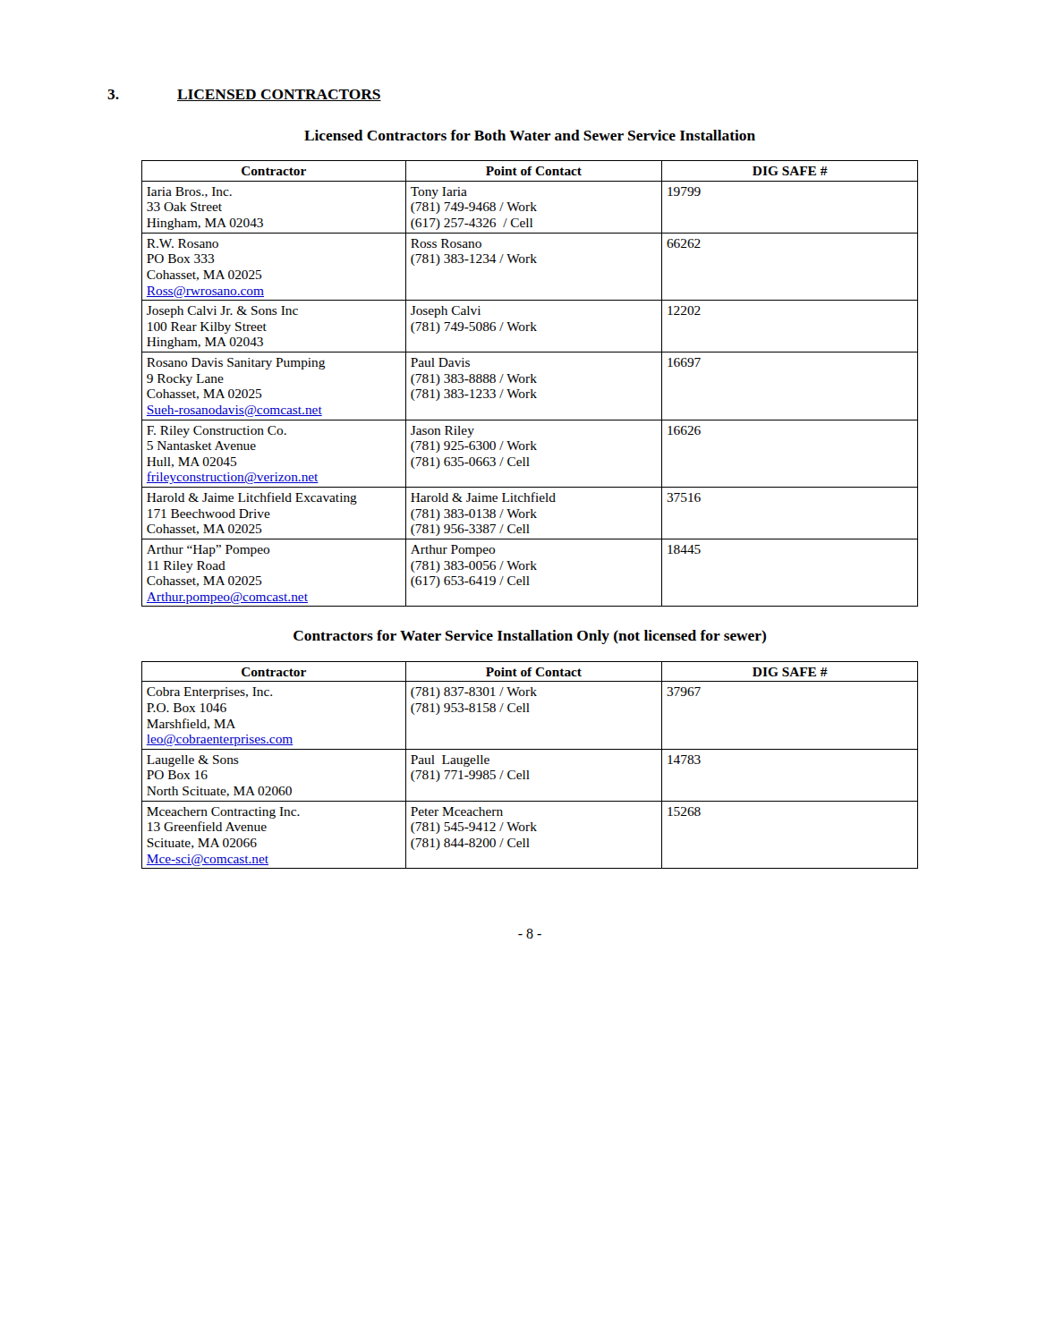3. LICENSED CONTRACTORS
Licensed Contractors for Both Water and Sewer Service Installation
| Contractor | Point of Contact | DIG SAFE # |
| --- | --- | --- |
| Iaria Bros., Inc. 33 Oak Street Hingham, MA 02043 | Tony Iaria (781) 749-9468 / Work (617) 257-4326 / Cell | 19799 |
| R.W. Rosano PO Box 333 Cohasset, MA 02025 Ross@rwrosano.com | Ross Rosano (781) 383-1234 / Work | 66262 |
| Joseph Calvi Jr. & Sons Inc 100 Rear Kilby Street Hingham, MA 02043 | Joseph Calvi (781) 749-5086 / Work | 12202 |
| Rosano Davis Sanitary Pumping 9 Rocky Lane Cohasset, MA 02025 Sueh-rosanodavis@comcast.net | Paul Davis (781) 383-8888 / Work (781) 383-1233 / Work | 16697 |
| F. Riley Construction Co. 5 Nantasket Avenue Hull, MA 02045 frileyconstruction@verizon.net | Jason Riley (781) 925-6300 / Work (781) 635-0663 / Cell | 16626 |
| Harold & Jaime Litchfield Excavating 171 Beechwood Drive Cohasset, MA 02025 | Harold & Jaime Litchfield (781) 383-0138 / Work (781) 956-3387 / Cell | 37516 |
| Arthur “Hap” Pompeo 11 Riley Road Cohasset, MA 02025 Arthur.pompeo@comcast.net | Arthur Pompeo (781) 383-0056 / Work (617) 653-6419 / Cell | 18445 |
Contractors for Water Service Installation Only (not licensed for sewer)
| Contractor | Point of Contact | DIG SAFE # |
| --- | --- | --- |
| Cobra Enterprises, Inc. P.O. Box 1046 Marshfield, MA leo@cobraenterprises.com | (781) 837-8301 / Work (781) 953-8158 / Cell | 37967 |
| Laugelle & Sons PO Box 16 North Scituate, MA 02060 | Paul Laugelle (781) 771-9985 / Cell | 14783 |
| Mceachern Contracting Inc. 13 Greenfield Avenue Scituate, MA 02066 Mce-sci@comcast.net | Peter Mceachern (781) 545-9412 / Work (781) 844-8200 / Cell | 15268 |
- 8 -